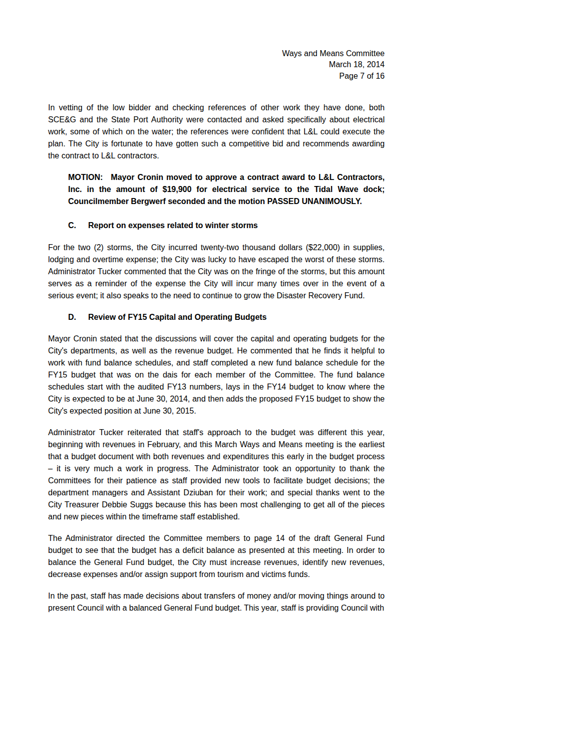Ways and Means Committee
March 18, 2014
Page 7 of 16
In vetting of the low bidder and checking references of other work they have done, both SCE&G and the State Port Authority were contacted and asked specifically about electrical work, some of which on the water; the references were confident that L&L could execute the plan. The City is fortunate to have gotten such a competitive bid and recommends awarding the contract to L&L contractors.
MOTION: Mayor Cronin moved to approve a contract award to L&L Contractors, Inc. in the amount of $19,900 for electrical service to the Tidal Wave dock; Councilmember Bergwerf seconded and the motion PASSED UNANIMOUSLY.
C. Report on expenses related to winter storms
For the two (2) storms, the City incurred twenty-two thousand dollars ($22,000) in supplies, lodging and overtime expense; the City was lucky to have escaped the worst of these storms. Administrator Tucker commented that the City was on the fringe of the storms, but this amount serves as a reminder of the expense the City will incur many times over in the event of a serious event; it also speaks to the need to continue to grow the Disaster Recovery Fund.
D. Review of FY15 Capital and Operating Budgets
Mayor Cronin stated that the discussions will cover the capital and operating budgets for the City's departments, as well as the revenue budget. He commented that he finds it helpful to work with fund balance schedules, and staff completed a new fund balance schedule for the FY15 budget that was on the dais for each member of the Committee. The fund balance schedules start with the audited FY13 numbers, lays in the FY14 budget to know where the City is expected to be at June 30, 2014, and then adds the proposed FY15 budget to show the City's expected position at June 30, 2015.
Administrator Tucker reiterated that staff's approach to the budget was different this year, beginning with revenues in February, and this March Ways and Means meeting is the earliest that a budget document with both revenues and expenditures this early in the budget process – it is very much a work in progress. The Administrator took an opportunity to thank the Committees for their patience as staff provided new tools to facilitate budget decisions; the department managers and Assistant Dziuban for their work; and special thanks went to the City Treasurer Debbie Suggs because this has been most challenging to get all of the pieces and new pieces within the timeframe staff established.
The Administrator directed the Committee members to page 14 of the draft General Fund budget to see that the budget has a deficit balance as presented at this meeting. In order to balance the General Fund budget, the City must increase revenues, identify new revenues, decrease expenses and/or assign support from tourism and victims funds.
In the past, staff has made decisions about transfers of money and/or moving things around to present Council with a balanced General Fund budget. This year, staff is providing Council with